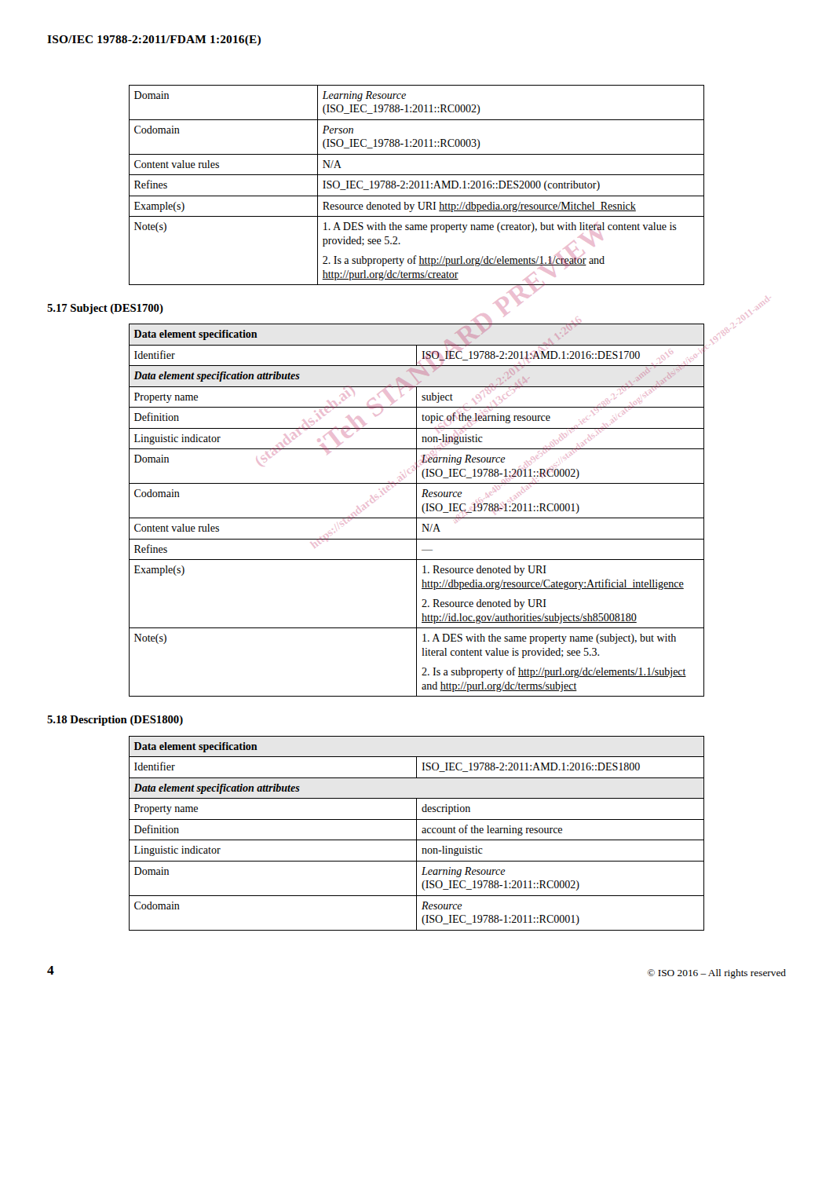ISO/IEC 19788-2:2011/FDAM 1:2016(E)
iTeh STANDARD PREVIEW
(standards.iteh.ai)
https://standards.iteh.ai/catalog/standards/sist/13cc54f4-
ISO/IEC 19788-2:2011/FDAM 1:2016
Full standard: https://standards.iteh.ai/catalog/standards/sist/iso-iec-19788-2-2011-amd-
a82f-e2f6-4e4b-9664-5db9e5db0bdb/iso-iec-19788-2-2011-amd-1-2016
| Domain | Learning Resource (ISO_IEC_19788-1:2011::RC0002) |
| Codomain | Person (ISO_IEC_19788-1:2011::RC0003) |
| Content value rules | N/A |
| Refines | ISO_IEC_19788-2:2011:AMD.1:2016::DES2000 (contributor) |
| Example(s) | Resource denoted by URI http://dbpedia.org/resource/Mitchel_Resnick |
| Note(s) | 1. A DES with the same property name (creator), but with literal content value is provided; see 5.2. 2. Is a subproperty of http://purl.org/dc/elements/1.1/creator and http://purl.org/dc/terms/creator |
5.17 Subject (DES1700)
| Data element specification |
| Identifier | ISO_IEC_19788-2:2011:AMD.1:2016::DES1700 |
| Data element specification attributes |
| Property name | subject |
| Definition | topic of the learning resource |
| Linguistic indicator | non-linguistic |
| Domain | Learning Resource (ISO_IEC_19788-1:2011::RC0002) |
| Codomain | Resource (ISO_IEC_19788-1:2011::RC0001) |
| Content value rules | N/A |
| Refines | — |
| Example(s) | 1. Resource denoted by URI http://dbpedia.org/resource/Category:Artificial_intelligence 2. Resource denoted by URI http://id.loc.gov/authorities/subjects/sh85008180 |
| Note(s) | 1. A DES with the same property name (subject), but with literal content value is provided; see 5.3. 2. Is a subproperty of http://purl.org/dc/elements/1.1/subject and http://purl.org/dc/terms/subject |
5.18 Description (DES1800)
| Data element specification |
| Identifier | ISO_IEC_19788-2:2011:AMD.1:2016::DES1800 |
| Data element specification attributes |
| Property name | description |
| Definition | account of the learning resource |
| Linguistic indicator | non-linguistic |
| Domain | Learning Resource (ISO_IEC_19788-1:2011::RC0002) |
| Codomain | Resource (ISO_IEC_19788-1:2011::RC0001) |
4
© ISO 2016 – All rights reserved